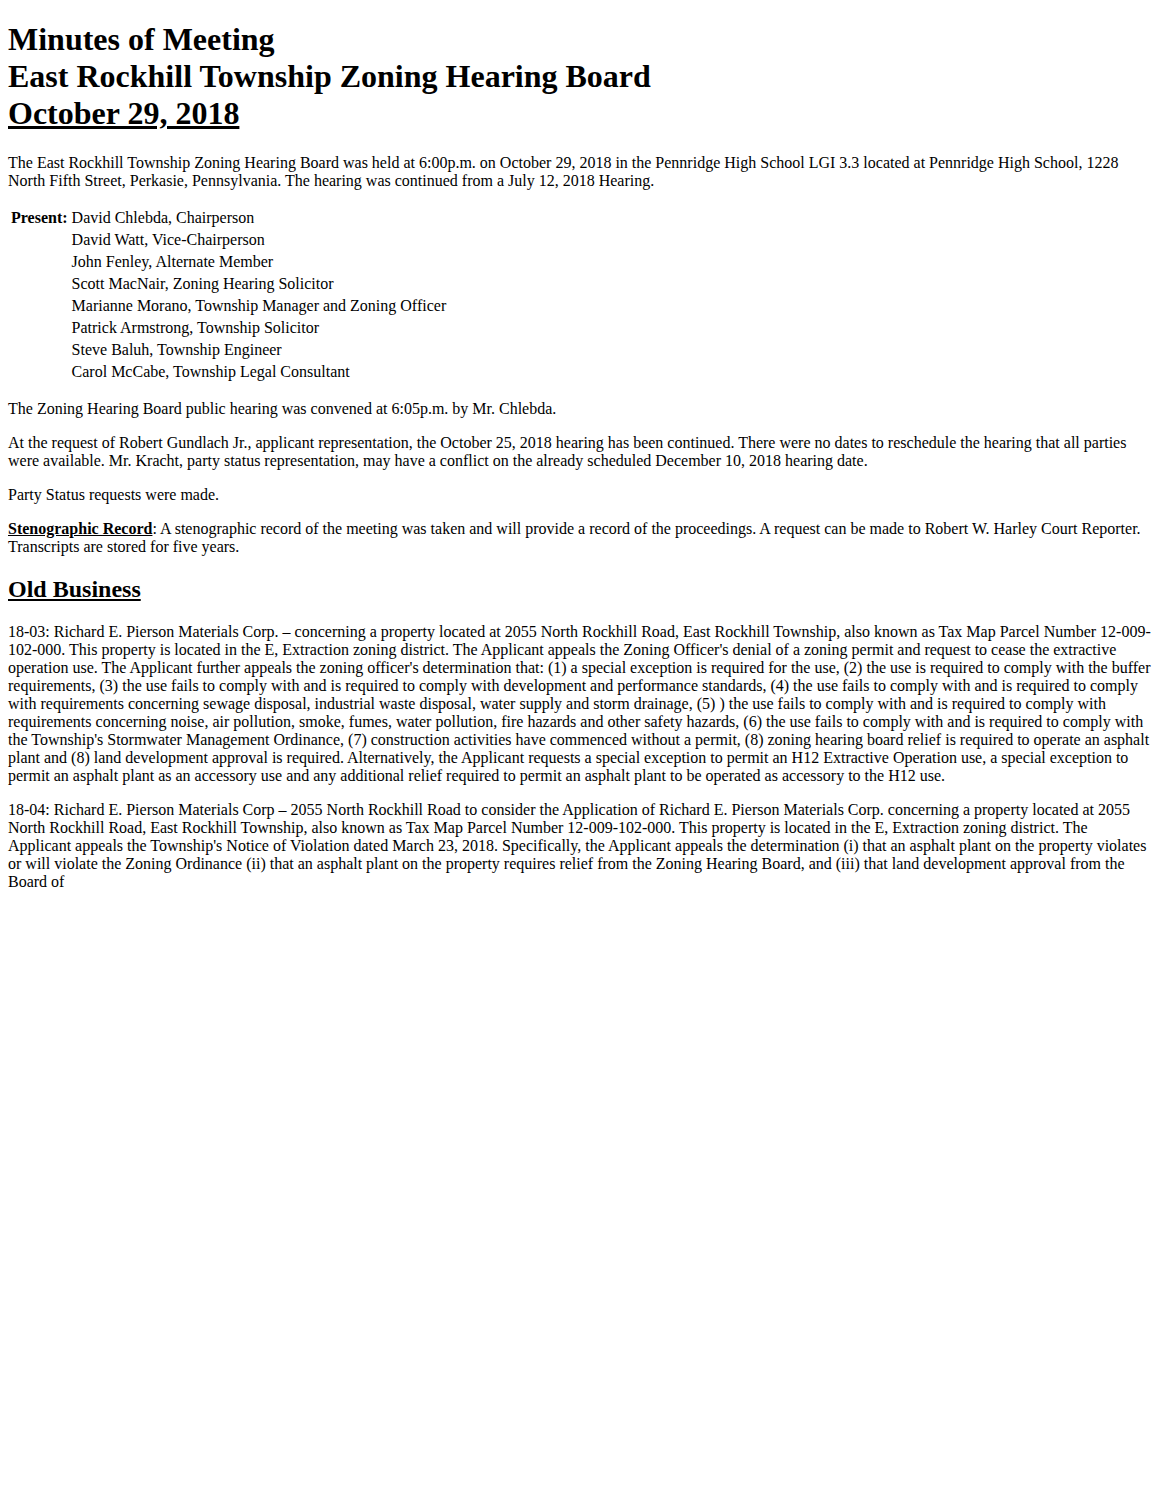Minutes of Meeting
East Rockhill Township Zoning Hearing Board
October 29, 2018
The East Rockhill Township Zoning Hearing Board was held at 6:00p.m. on October 29, 2018 in the Pennridge High School LGI 3.3 located at Pennridge High School, 1228 North Fifth Street, Perkasie, Pennsylvania. The hearing was continued from a July 12, 2018 Hearing.
| Present: | David Chlebda, Chairperson |
| | David Watt, Vice-Chairperson |
| | John Fenley, Alternate Member |
| | Scott MacNair, Zoning Hearing Solicitor |
| | Marianne Morano, Township Manager and Zoning Officer |
| | Patrick Armstrong, Township Solicitor |
| | Steve Baluh, Township Engineer |
| | Carol McCabe, Township Legal Consultant |
The Zoning Hearing Board public hearing was convened at 6:05p.m. by Mr. Chlebda.
At the request of Robert Gundlach Jr., applicant representation, the October 25, 2018 hearing has been continued. There were no dates to reschedule the hearing that all parties were available. Mr. Kracht, party status representation, may have a conflict on the already scheduled December 10, 2018 hearing date.
Party Status requests were made.
Stenographic Record: A stenographic record of the meeting was taken and will provide a record of the proceedings. A request can be made to Robert W. Harley Court Reporter. Transcripts are stored for five years.
Old Business
18-03: Richard E. Pierson Materials Corp. – concerning a property located at 2055 North Rockhill Road, East Rockhill Township, also known as Tax Map Parcel Number 12-009-102-000. This property is located in the E, Extraction zoning district. The Applicant appeals the Zoning Officer's denial of a zoning permit and request to cease the extractive operation use. The Applicant further appeals the zoning officer's determination that: (1) a special exception is required for the use, (2) the use is required to comply with the buffer requirements, (3) the use fails to comply with and is required to comply with development and performance standards, (4) the use fails to comply with and is required to comply with requirements concerning sewage disposal, industrial waste disposal, water supply and storm drainage, (5) ) the use fails to comply with and is required to comply with requirements concerning noise, air pollution, smoke, fumes, water pollution, fire hazards and other safety hazards, (6) the use fails to comply with and is required to comply with the Township's Stormwater Management Ordinance, (7) construction activities have commenced without a permit, (8) zoning hearing board relief is required to operate an asphalt plant and (8) land development approval is required. Alternatively, the Applicant requests a special exception to permit an H12 Extractive Operation use, a special exception to permit an asphalt plant as an accessory use and any additional relief required to permit an asphalt plant to be operated as accessory to the H12 use.
18-04: Richard E. Pierson Materials Corp – 2055 North Rockhill Road to consider the Application of Richard E. Pierson Materials Corp. concerning a property located at 2055 North Rockhill Road, East Rockhill Township, also known as Tax Map Parcel Number 12-009-102-000. This property is located in the E, Extraction zoning district. The Applicant appeals the Township's Notice of Violation dated March 23, 2018. Specifically, the Applicant appeals the determination (i) that an asphalt plant on the property violates or will violate the Zoning Ordinance (ii) that an asphalt plant on the property requires relief from the Zoning Hearing Board, and (iii) that land development approval from the Board of